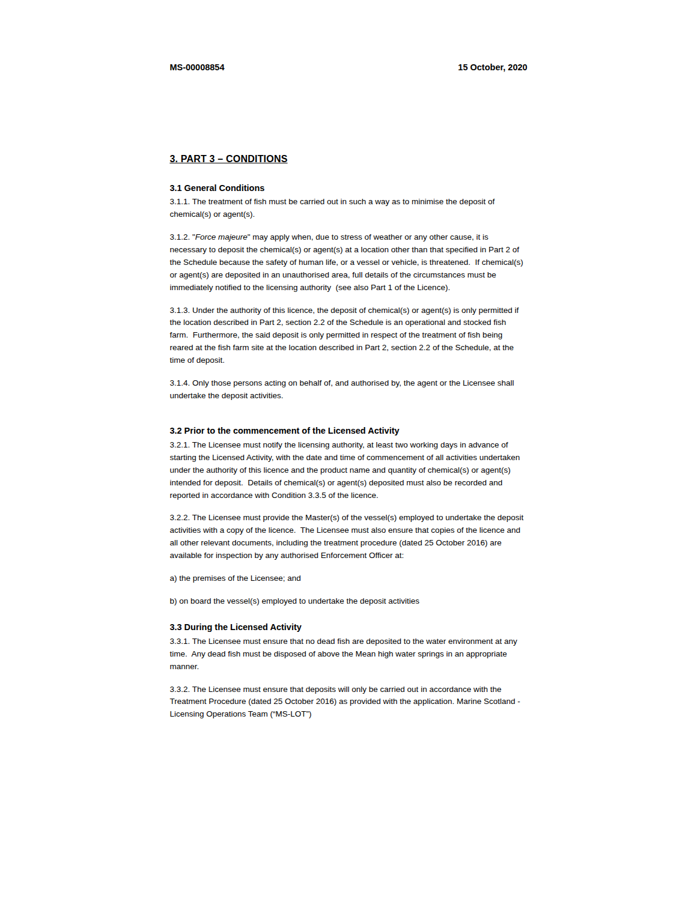MS-00008854 15 October, 2020
3. PART 3 – CONDITIONS
3.1 General Conditions
3.1.1. The treatment of fish must be carried out in such a way as to minimise the deposit of chemical(s) or agent(s).
3.1.2. "Force majeure" may apply when, due to stress of weather or any other cause, it is necessary to deposit the chemical(s) or agent(s) at a location other than that specified in Part 2 of the Schedule because the safety of human life, or a vessel or vehicle, is threatened. If chemical(s) or agent(s) are deposited in an unauthorised area, full details of the circumstances must be immediately notified to the licensing authority (see also Part 1 of the Licence).
3.1.3. Under the authority of this licence, the deposit of chemical(s) or agent(s) is only permitted if the location described in Part 2, section 2.2 of the Schedule is an operational and stocked fish farm. Furthermore, the said deposit is only permitted in respect of the treatment of fish being reared at the fish farm site at the location described in Part 2, section 2.2 of the Schedule, at the time of deposit.
3.1.4. Only those persons acting on behalf of, and authorised by, the agent or the Licensee shall undertake the deposit activities.
3.2 Prior to the commencement of the Licensed Activity
3.2.1. The Licensee must notify the licensing authority, at least two working days in advance of starting the Licensed Activity, with the date and time of commencement of all activities undertaken under the authority of this licence and the product name and quantity of chemical(s) or agent(s) intended for deposit. Details of chemical(s) or agent(s) deposited must also be recorded and reported in accordance with Condition 3.3.5 of the licence.
3.2.2. The Licensee must provide the Master(s) of the vessel(s) employed to undertake the deposit activities with a copy of the licence. The Licensee must also ensure that copies of the licence and all other relevant documents, including the treatment procedure (dated 25 October 2016) are available for inspection by any authorised Enforcement Officer at:
a) the premises of the Licensee; and
b) on board the vessel(s) employed to undertake the deposit activities
3.3 During the Licensed Activity
3.3.1. The Licensee must ensure that no dead fish are deposited to the water environment at any time. Any dead fish must be disposed of above the Mean high water springs in an appropriate manner.
3.3.2. The Licensee must ensure that deposits will only be carried out in accordance with the Treatment Procedure (dated 25 October 2016) as provided with the application. Marine Scotland - Licensing Operations Team (“MS-LOT”)